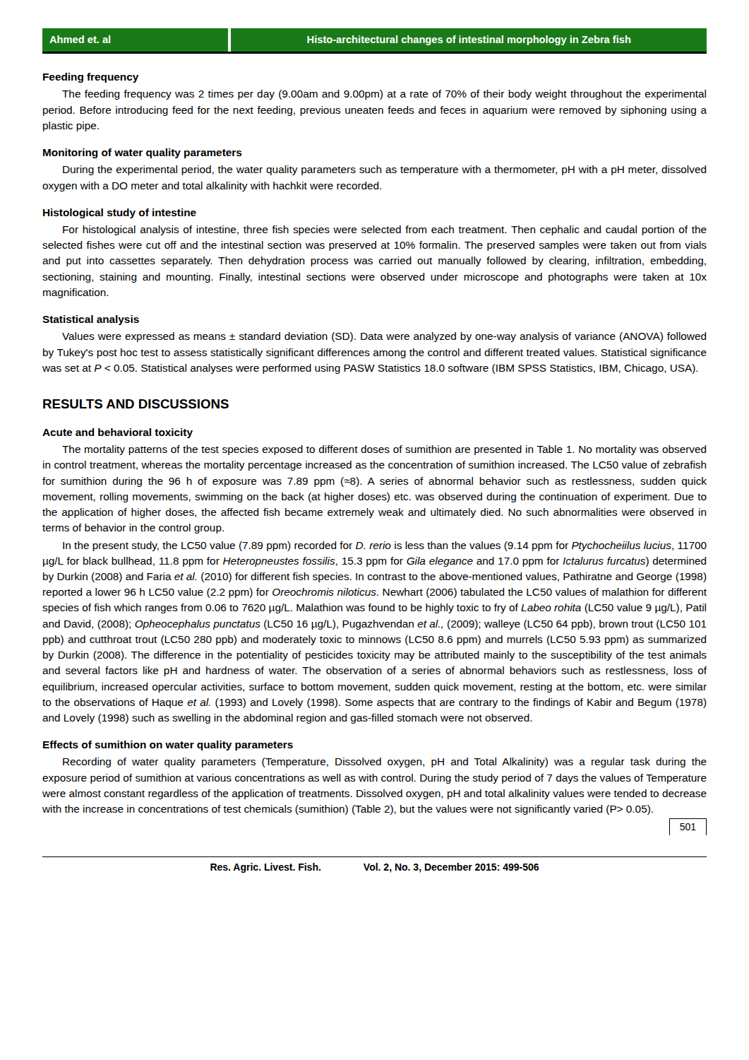Ahmed et. al
Histo-architectural changes of intestinal morphology in Zebra fish
Feeding frequency
The feeding frequency was 2 times per day (9.00am and 9.00pm) at a rate of 70% of their body weight throughout the experimental period. Before introducing feed for the next feeding, previous uneaten feeds and feces in aquarium were removed by siphoning using a plastic pipe.
Monitoring of water quality parameters
During the experimental period, the water quality parameters such as temperature with a thermometer, pH with a pH meter, dissolved oxygen with a DO meter and total alkalinity with hachkit were recorded.
Histological study of intestine
For histological analysis of intestine, three fish species were selected from each treatment. Then cephalic and caudal portion of the selected fishes were cut off and the intestinal section was preserved at 10% formalin. The preserved samples were taken out from vials and put into cassettes separately. Then dehydration process was carried out manually followed by clearing, infiltration, embedding, sectioning, staining and mounting. Finally, intestinal sections were observed under microscope and photographs were taken at 10x magnification.
Statistical analysis
Values were expressed as means ± standard deviation (SD). Data were analyzed by one-way analysis of variance (ANOVA) followed by Tukey's post hoc test to assess statistically significant differences among the control and different treated values. Statistical significance was set at P < 0.05. Statistical analyses were performed using PASW Statistics 18.0 software (IBM SPSS Statistics, IBM, Chicago, USA).
RESULTS AND DISCUSSIONS
Acute and behavioral toxicity
The mortality patterns of the test species exposed to different doses of sumithion are presented in Table 1. No mortality was observed in control treatment, whereas the mortality percentage increased as the concentration of sumithion increased. The LC50 value of zebrafish for sumithion during the 96 h of exposure was 7.89 ppm (≈8). A series of abnormal behavior such as restlessness, sudden quick movement, rolling movements, swimming on the back (at higher doses) etc. was observed during the continuation of experiment. Due to the application of higher doses, the affected fish became extremely weak and ultimately died. No such abnormalities were observed in terms of behavior in the control group.
In the present study, the LC50 value (7.89 ppm) recorded for D. rerio is less than the values (9.14 ppm for Ptychocheiilus lucius, 11700 µg/L for black bullhead, 11.8 ppm for Heteropneustes fossilis, 15.3 ppm for Gila elegance and 17.0 ppm for Ictalurus furcatus) determined by Durkin (2008) and Faria et al. (2010) for different fish species. In contrast to the above-mentioned values, Pathiratne and George (1998) reported a lower 96 h LC50 value (2.2 ppm) for Oreochromis niloticus. Newhart (2006) tabulated the LC50 values of malathion for different species of fish which ranges from 0.06 to 7620 µg/L. Malathion was found to be highly toxic to fry of Labeo rohita (LC50 value 9 µg/L), Patil and David, (2008); Opheocephalus punctatus (LC50 16 µg/L), Pugazhvendan et al., (2009); walleye (LC50 64 ppb), brown trout (LC50 101 ppb) and cutthroat trout (LC50 280 ppb) and moderately toxic to minnows (LC50 8.6 ppm) and murrels (LC50 5.93 ppm) as summarized by Durkin (2008). The difference in the potentiality of pesticides toxicity may be attributed mainly to the susceptibility of the test animals and several factors like pH and hardness of water. The observation of a series of abnormal behaviors such as restlessness, loss of equilibrium, increased opercular activities, surface to bottom movement, sudden quick movement, resting at the bottom, etc. were similar to the observations of Haque et al. (1993) and Lovely (1998). Some aspects that are contrary to the findings of Kabir and Begum (1978) and Lovely (1998) such as swelling in the abdominal region and gas-filled stomach were not observed.
Effects of sumithion on water quality parameters
Recording of water quality parameters (Temperature, Dissolved oxygen, pH and Total Alkalinity) was a regular task during the exposure period of sumithion at various concentrations as well as with control. During the study period of 7 days the values of Temperature were almost constant regardless of the application of treatments. Dissolved oxygen, pH and total alkalinity values were tended to decrease with the increase in concentrations of test chemicals (sumithion) (Table 2), but the values were not significantly varied (P> 0.05).
501
Res. Agric. Livest. Fish. Vol. 2, No. 3, December 2015: 499-506